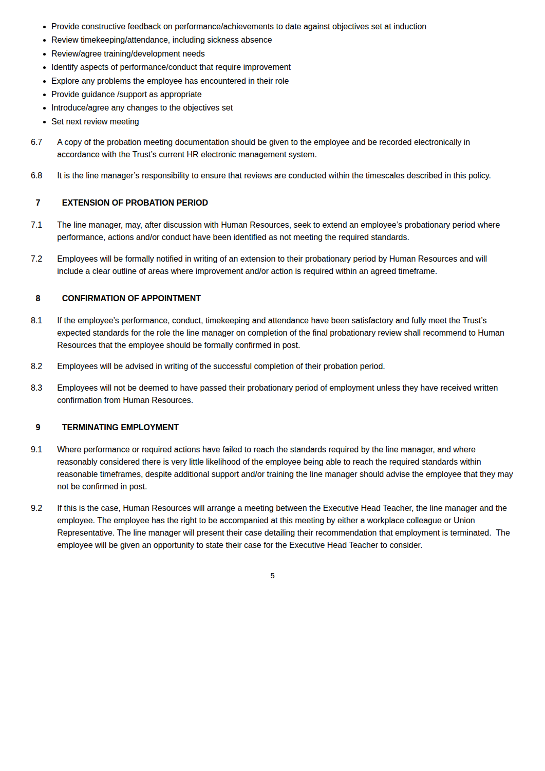Provide constructive feedback on performance/achievements to date against objectives set at induction
Review timekeeping/attendance, including sickness absence
Review/agree training/development needs
Identify aspects of performance/conduct that require improvement
Explore any problems the employee has encountered in their role
Provide guidance /support as appropriate
Introduce/agree any changes to the objectives set
Set next review meeting
6.7
A copy of the probation meeting documentation should be given to the employee and be recorded electronically in accordance with the Trust’s current HR electronic management system.
6.8
It is the line manager’s responsibility to ensure that reviews are conducted within the timescales described in this policy.
7 EXTENSION OF PROBATION PERIOD
7.1
The line manager, may, after discussion with Human Resources, seek to extend an employee’s probationary period where performance, actions and/or conduct have been identified as not meeting the required standards.
7.2
Employees will be formally notified in writing of an extension to their probationary period by Human Resources and will include a clear outline of areas where improvement and/or action is required within an agreed timeframe.
8 CONFIRMATION OF APPOINTMENT
8.1
If the employee’s performance, conduct, timekeeping and attendance have been satisfactory and fully meet the Trust’s expected standards for the role the line manager on completion of the final probationary review shall recommend to Human Resources that the employee should be formally confirmed in post.
8.2
Employees will be advised in writing of the successful completion of their probation period.
8.3
Employees will not be deemed to have passed their probationary period of employment unless they have received written confirmation from Human Resources.
9 TERMINATING EMPLOYMENT
9.1
Where performance or required actions have failed to reach the standards required by the line manager, and where reasonably considered there is very little likelihood of the employee being able to reach the required standards within reasonable timeframes, despite additional support and/or training the line manager should advise the employee that they may not be confirmed in post.
9.2
If this is the case, Human Resources will arrange a meeting between the Executive Head Teacher, the line manager and the employee. The employee has the right to be accompanied at this meeting by either a workplace colleague or Union Representative. The line manager will present their case detailing their recommendation that employment is terminated. The employee will be given an opportunity to state their case for the Executive Head Teacher to consider.
5